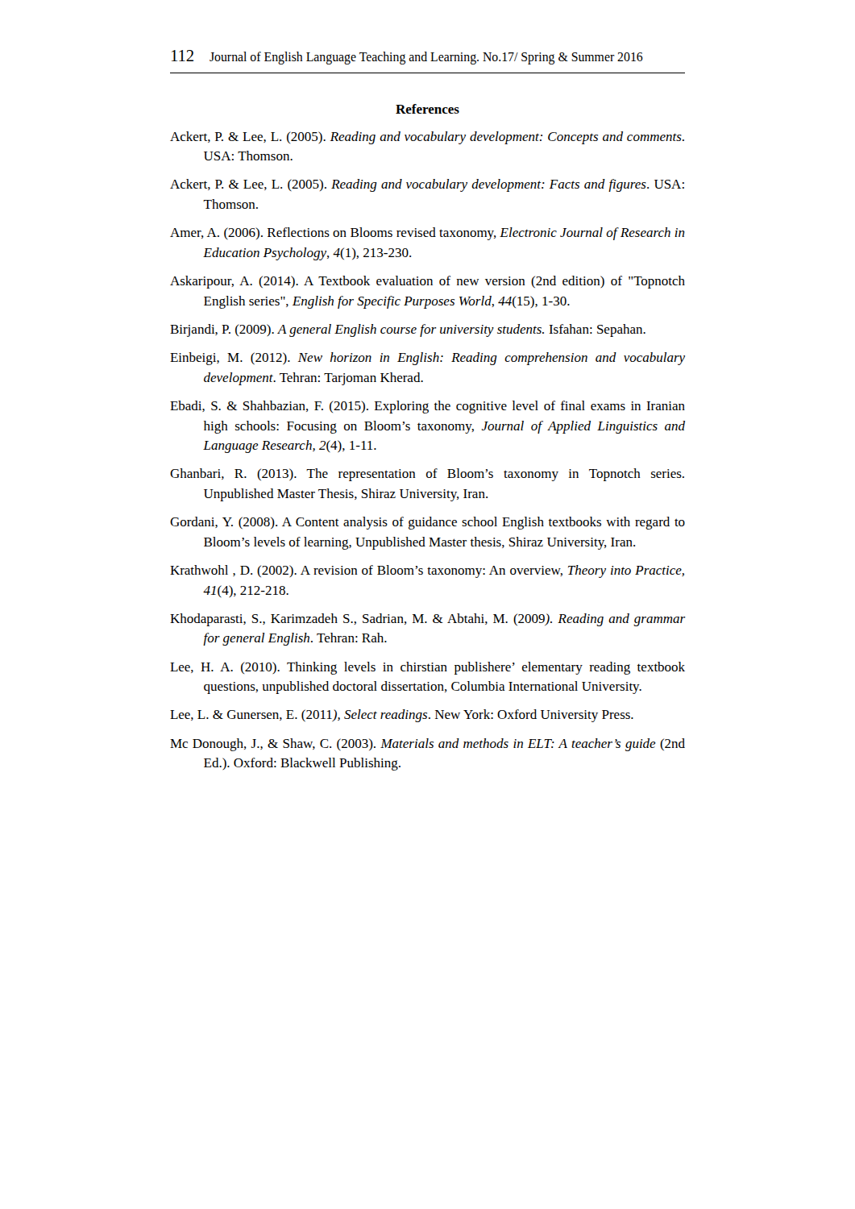112 Journal of English Language Teaching and Learning. No.17/ Spring & Summer 2016
References
Ackert, P. & Lee, L. (2005). Reading and vocabulary development: Concepts and comments. USA: Thomson.
Ackert, P. & Lee, L. (2005). Reading and vocabulary development: Facts and figures. USA: Thomson.
Amer, A. (2006). Reflections on Blooms revised taxonomy, Electronic Journal of Research in Education Psychology, 4(1), 213-230.
Askaripour, A. (2014). A Textbook evaluation of new version (2nd edition) of "Topnotch English series", English for Specific Purposes World, 44(15), 1-30.
Birjandi, P. (2009). A general English course for university students. Isfahan: Sepahan.
Einbeigi, M. (2012). New horizon in English: Reading comprehension and vocabulary development. Tehran: Tarjoman Kherad.
Ebadi, S. & Shahbazian, F. (2015). Exploring the cognitive level of final exams in Iranian high schools: Focusing on Bloom’s taxonomy, Journal of Applied Linguistics and Language Research, 2(4), 1-11.
Ghanbari, R. (2013). The representation of Bloom’s taxonomy in Topnotch series. Unpublished Master Thesis, Shiraz University, Iran.
Gordani, Y. (2008). A Content analysis of guidance school English textbooks with regard to Bloom’s levels of learning, Unpublished Master thesis, Shiraz University, Iran.
Krathwohl , D. (2002). A revision of Bloom’s taxonomy: An overview, Theory into Practice, 41(4), 212-218.
Khodaparasti, S., Karimzadeh S., Sadrian, M. & Abtahi, M. (2009). Reading and grammar for general English. Tehran: Rah.
Lee, H. A. (2010). Thinking levels in chirstian publishere’ elementary reading textbook questions, unpublished doctoral dissertation, Columbia International University.
Lee, L. & Gunersen, E. (2011), Select readings. New York: Oxford University Press.
Mc Donough, J., & Shaw, C. (2003). Materials and methods in ELT: A teacher’s guide (2nd Ed.). Oxford: Blackwell Publishing.